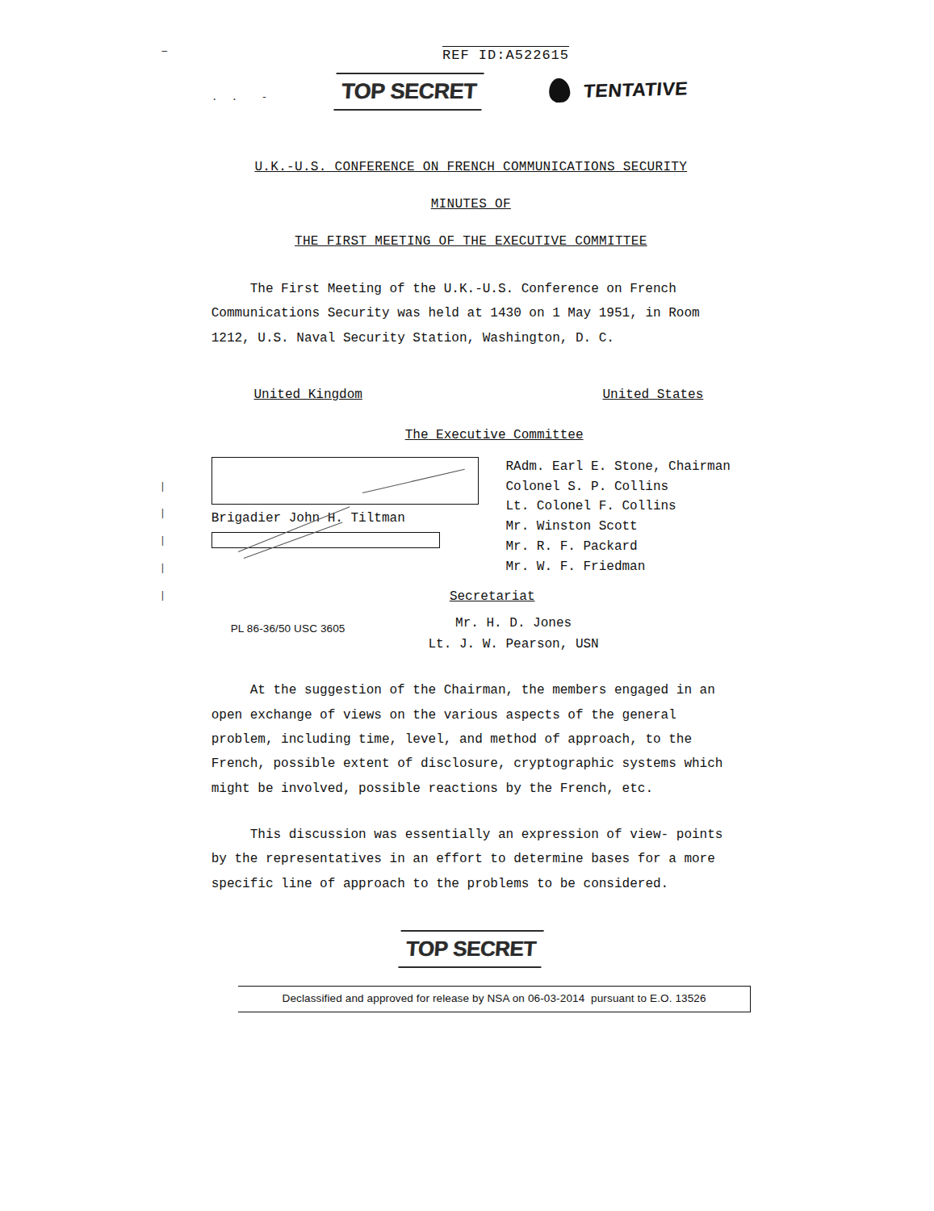–
REF ID:A522615
. . -
TOP SECRET
TENTATIVE
U.K.-U.S. CONFERENCE ON FRENCH COMMUNICATIONS SECURITY
MINUTES OF
THE FIRST MEETING OF THE EXECUTIVE COMMITTEE
The First Meeting of the U.K.-U.S. Conference on French Communications Security was held at 1430 on 1 May 1951, in Room 1212, U.S. Naval Security Station, Washington, D. C.
United Kingdom United States
The Executive Committee
Brigadier John H. Tiltman
RAdm. Earl E. Stone, Chairman
Colonel S. P. Collins
Lt. Colonel F. Collins
Mr. Winston Scott
Mr. R. F. Packard
Mr. W. F. Friedman
Secretariat
PL 86-36/50 USC 3605
Mr. H. D. Jones
Lt. J. W. Pearson, USN
At the suggestion of the Chairman, the members engaged in an open exchange of views on the various aspects of the general problem, including time, level, and method of approach, to the French, possible extent of disclosure, cryptographic systems which might be involved, possible reactions by the French, etc.
This discussion was essentially an expression of view- points by the representatives in an effort to determine bases for a more specific line of approach to the problems to be considered.
TOP SECRET
Declassified and approved for release by NSA on 06-03-2014 pursuant to E.O. 13526
| | | | |